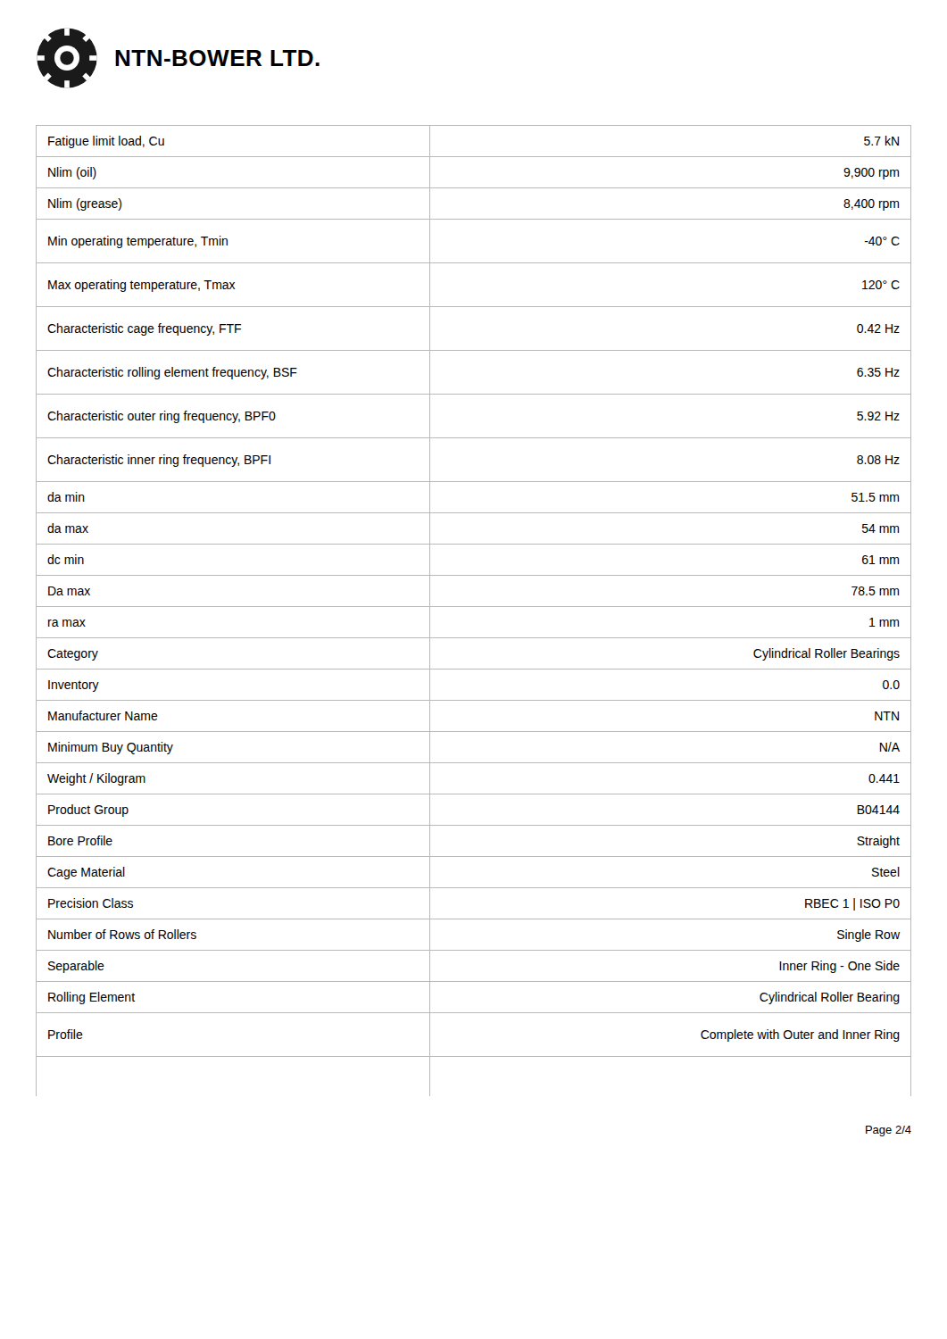NTN-BOWER LTD.
| Fatigue limit load, Cu | 5.7 kN |
| Nlim (oil) | 9,900 rpm |
| Nlim (grease) | 8,400 rpm |
| Min operating temperature, Tmin | -40° C |
| Max operating temperature, Tmax | 120° C |
| Characteristic cage frequency, FTF | 0.42 Hz |
| Characteristic rolling element frequency, BSF | 6.35 Hz |
| Characteristic outer ring frequency, BPF0 | 5.92 Hz |
| Characteristic inner ring frequency, BPFI | 8.08 Hz |
| da min | 51.5 mm |
| da max | 54 mm |
| dc min | 61 mm |
| Da max | 78.5 mm |
| ra max | 1 mm |
| Category | Cylindrical Roller Bearings |
| Inventory | 0.0 |
| Manufacturer Name | NTN |
| Minimum Buy Quantity | N/A |
| Weight / Kilogram | 0.441 |
| Product Group | B04144 |
| Bore Profile | Straight |
| Cage Material | Steel |
| Precision Class | RBEC 1 / ISO P0 |
| Number of Rows of Rollers | Single Row |
| Separable | Inner Ring - One Side |
| Rolling Element | Cylindrical Roller Bearing |
| Profile | Complete with Outer and Inner Ring |
Page 2/4